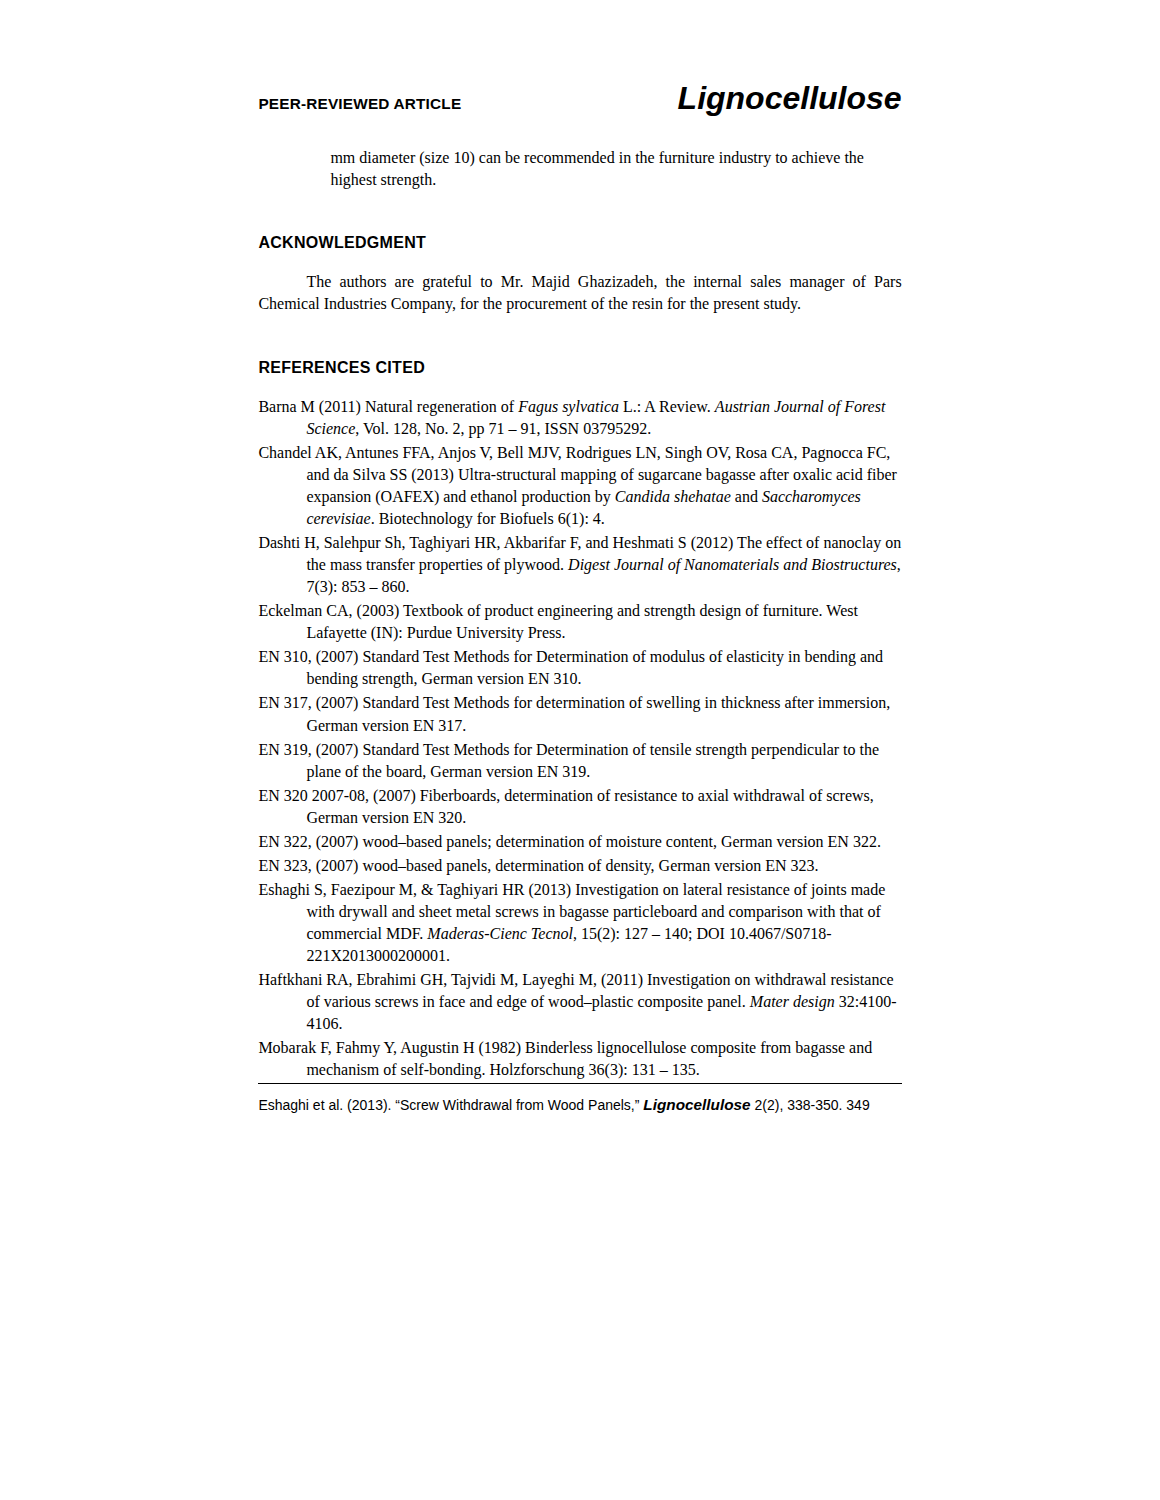PEER-REVIEWED ARTICLE
Lignocellulose
mm diameter (size 10) can be recommended in the furniture industry to achieve the highest strength.
ACKNOWLEDGMENT
The authors are grateful to Mr. Majid Ghazizadeh, the internal sales manager of Pars Chemical Industries Company, for the procurement of the resin for the present study.
REFERENCES CITED
Barna M (2011) Natural regeneration of Fagus sylvatica L.: A Review. Austrian Journal of Forest Science, Vol. 128, No. 2, pp 71 – 91, ISSN 03795292.
Chandel AK, Antunes FFA, Anjos V, Bell MJV, Rodrigues LN, Singh OV, Rosa CA, Pagnocca FC, and da Silva SS (2013) Ultra-structural mapping of sugarcane bagasse after oxalic acid fiber expansion (OAFEX) and ethanol production by Candida shehatae and Saccharomyces cerevisiae. Biotechnology for Biofuels 6(1): 4.
Dashti H, Salehpur Sh, Taghiyari HR, Akbarifar F, and Heshmati S (2012) The effect of nanoclay on the mass transfer properties of plywood. Digest Journal of Nanomaterials and Biostructures, 7(3): 853 – 860.
Eckelman CA, (2003) Textbook of product engineering and strength design of furniture. West Lafayette (IN): Purdue University Press.
EN 310, (2007) Standard Test Methods for Determination of modulus of elasticity in bending and bending strength, German version EN 310.
EN 317, (2007) Standard Test Methods for determination of swelling in thickness after immersion, German version EN 317.
EN 319, (2007) Standard Test Methods for Determination of tensile strength perpendicular to the plane of the board, German version EN 319.
EN 320 2007-08, (2007) Fiberboards, determination of resistance to axial withdrawal of screws, German version EN 320.
EN 322, (2007) wood–based panels; determination of moisture content, German version EN 322.
EN 323, (2007) wood–based panels, determination of density, German version EN 323.
Eshaghi S, Faezipour M, & Taghiyari HR (2013) Investigation on lateral resistance of joints made with drywall and sheet metal screws in bagasse particleboard and comparison with that of commercial MDF. Maderas-Cienc Tecnol, 15(2): 127 – 140; DOI 10.4067/S0718-221X2013000200001.
Haftkhani RA, Ebrahimi GH, Tajvidi M, Layeghi M, (2011) Investigation on withdrawal resistance of various screws in face and edge of wood–plastic composite panel. Mater design 32:4100-4106.
Mobarak F, Fahmy Y, Augustin H (1982) Binderless lignocellulose composite from bagasse and mechanism of self-bonding. Holzforschung 36(3): 131 – 135.
Eshaghi et al. (2013). “Screw Withdrawal from Wood Panels,” Lignocellulose 2(2), 338-350. 349